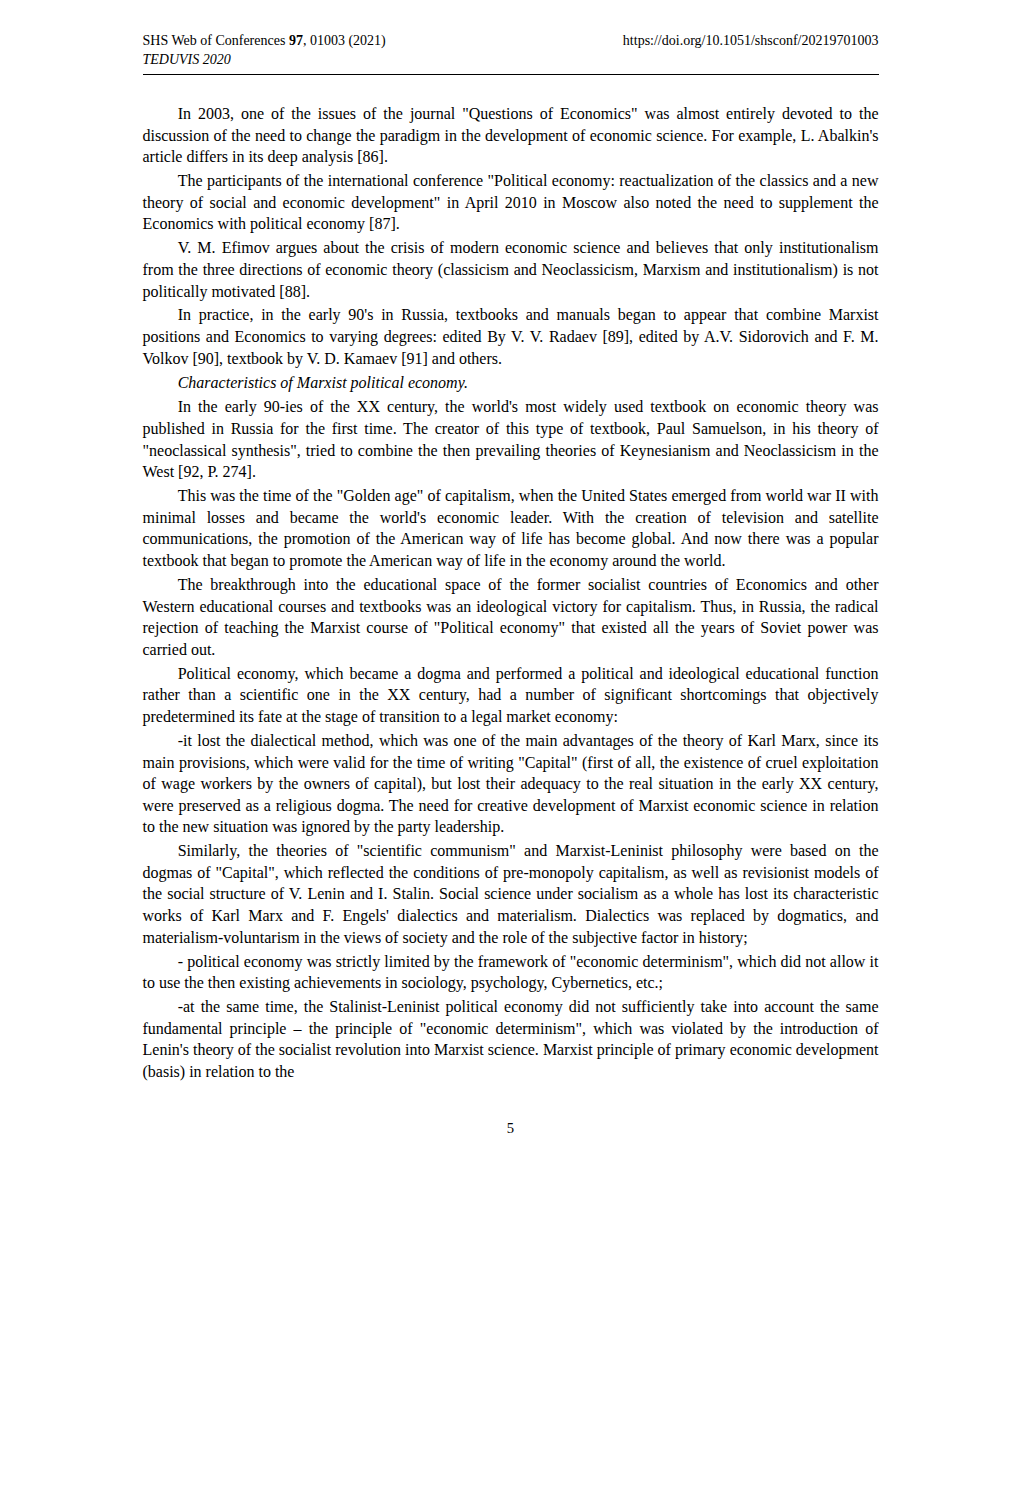SHS Web of Conferences 97, 01003 (2021)
TEDUVIS 2020
https://doi.org/10.1051/shsconf/20219701003
In 2003, one of the issues of the journal "Questions of Economics" was almost entirely devoted to the discussion of the need to change the paradigm in the development of economic science. For example, L. Abalkin's article differs in its deep analysis [86].
The participants of the international conference "Political economy: reactualization of the classics and a new theory of social and economic development" in April 2010 in Moscow also noted the need to supplement the Economics with political economy [87].
V. M. Efimov argues about the crisis of modern economic science and believes that only institutionalism from the three directions of economic theory (classicism and Neoclassicism, Marxism and institutionalism) is not politically motivated [88].
In practice, in the early 90's in Russia, textbooks and manuals began to appear that combine Marxist positions and Economics to varying degrees: edited By V. V. Radaev [89], edited by A.V. Sidorovich and F. M. Volkov [90], textbook by V. D. Kamaev [91] and others.
Characteristics of Marxist political economy.
In the early 90-ies of the XX century, the world's most widely used textbook on economic theory was published in Russia for the first time. The creator of this type of textbook, Paul Samuelson, in his theory of "neoclassical synthesis", tried to combine the then prevailing theories of Keynesianism and Neoclassicism in the West [92, P. 274].
This was the time of the "Golden age" of capitalism, when the United States emerged from world war II with minimal losses and became the world's economic leader. With the creation of television and satellite communications, the promotion of the American way of life has become global. And now there was a popular textbook that began to promote the American way of life in the economy around the world.
The breakthrough into the educational space of the former socialist countries of Economics and other Western educational courses and textbooks was an ideological victory for capitalism. Thus, in Russia, the radical rejection of teaching the Marxist course of "Political economy" that existed all the years of Soviet power was carried out.
Political economy, which became a dogma and performed a political and ideological educational function rather than a scientific one in the XX century, had a number of significant shortcomings that objectively predetermined its fate at the stage of transition to a legal market economy:
-it lost the dialectical method, which was one of the main advantages of the theory of Karl Marx, since its main provisions, which were valid for the time of writing "Capital" (first of all, the existence of cruel exploitation of wage workers by the owners of capital), but lost their adequacy to the real situation in the early XX century, were preserved as a religious dogma. The need for creative development of Marxist economic science in relation to the new situation was ignored by the party leadership.
Similarly, the theories of "scientific communism" and Marxist-Leninist philosophy were based on the dogmas of "Capital", which reflected the conditions of pre-monopoly capitalism, as well as revisionist models of the social structure of V. Lenin and I. Stalin. Social science under socialism as a whole has lost its characteristic works of Karl Marx and F. Engels' dialectics and materialism. Dialectics was replaced by dogmatics, and materialism-voluntarism in the views of society and the role of the subjective factor in history;
- political economy was strictly limited by the framework of "economic determinism", which did not allow it to use the then existing achievements in sociology, psychology, Cybernetics, etc.;
-at the same time, the Stalinist-Leninist political economy did not sufficiently take into account the same fundamental principle – the principle of "economic determinism", which was violated by the introduction of Lenin's theory of the socialist revolution into Marxist science. Marxist principle of primary economic development (basis) in relation to the
5